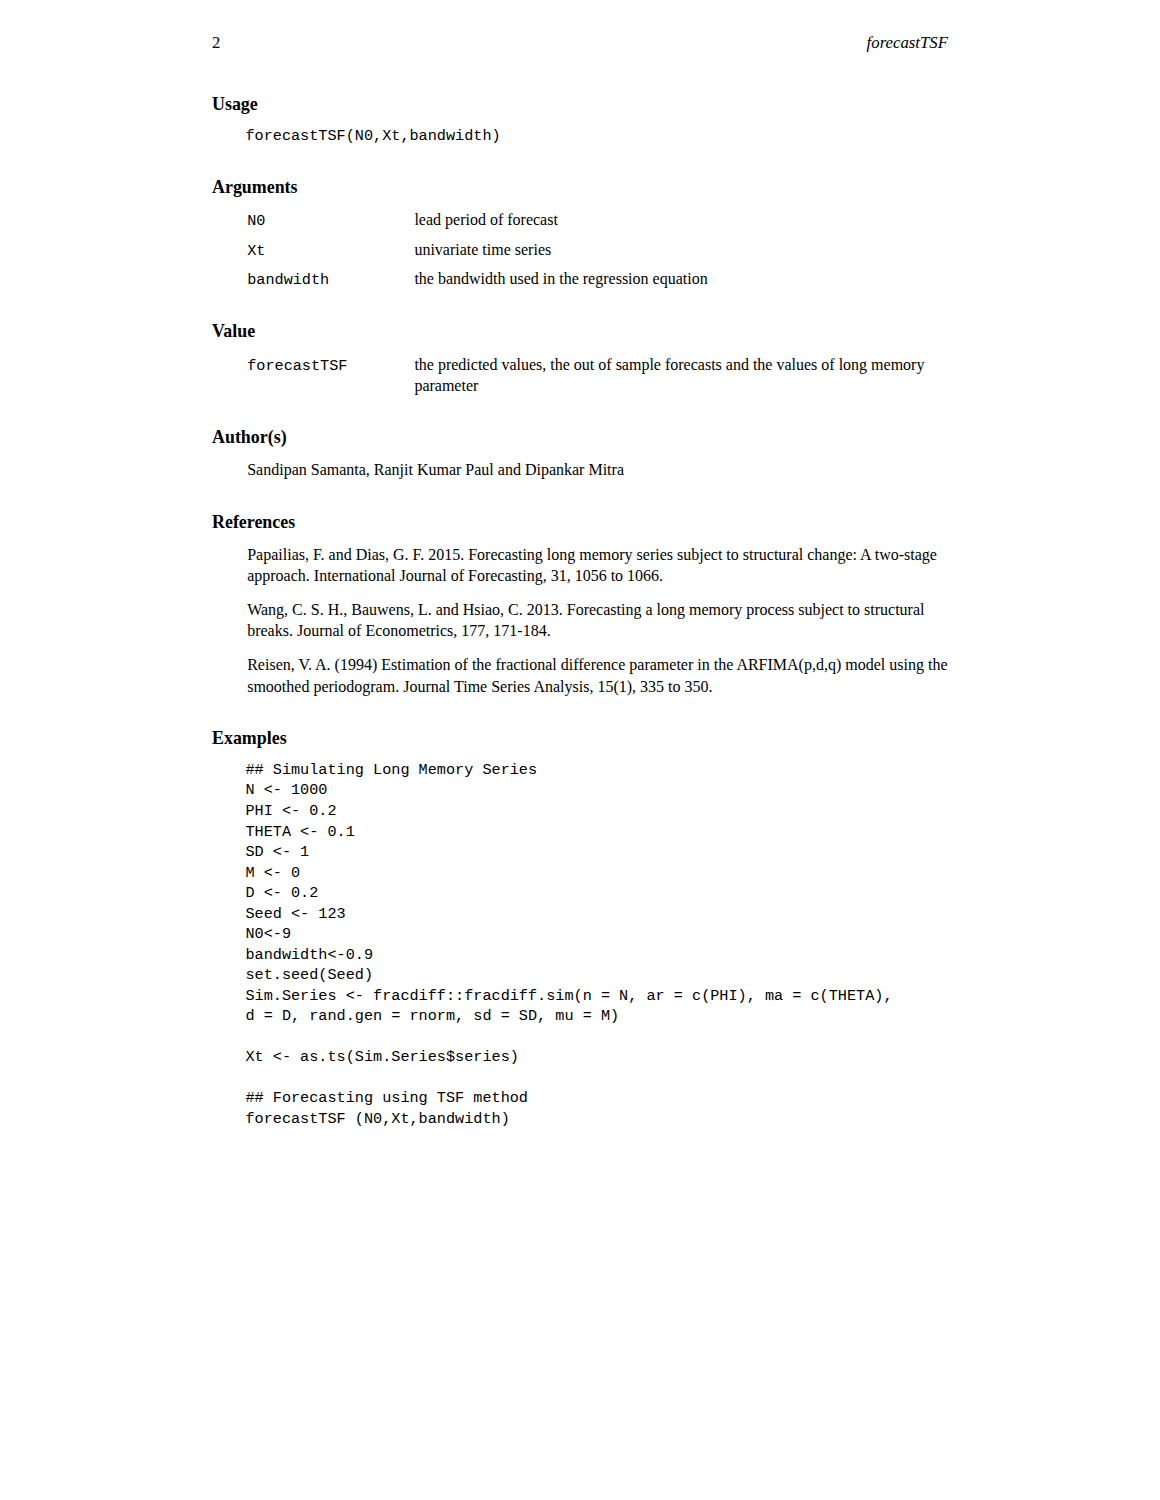2 forecastTSF
Usage
forecastTSF(N0,Xt,bandwidth)
Arguments
N0
lead period of forecast
Xt
univariate time series
bandwidth
the bandwidth used in the regression equation
Value
forecastTSF
the predicted values, the out of sample forecasts and the values of long memory parameter
Author(s)
Sandipan Samanta, Ranjit Kumar Paul and Dipankar Mitra
References
Papailias, F. and Dias, G. F. 2015. Forecasting long memory series subject to structural change: A two-stage approach. International Journal of Forecasting, 31, 1056 to 1066.
Wang, C. S. H., Bauwens, L. and Hsiao, C. 2013. Forecasting a long memory process subject to structural breaks. Journal of Econometrics, 177, 171-184.
Reisen, V. A. (1994) Estimation of the fractional difference parameter in the ARFIMA(p,d,q) model using the smoothed periodogram. Journal Time Series Analysis, 15(1), 335 to 350.
Examples
## Simulating Long Memory Series
N <- 1000
PHI <- 0.2
THETA <- 0.1
SD <- 1
M <- 0
D <- 0.2
Seed <- 123
N0<-9
bandwidth<-0.9
set.seed(Seed)
Sim.Series <- fracdiff::fracdiff.sim(n = N, ar = c(PHI), ma = c(THETA),
d = D, rand.gen = rnorm, sd = SD, mu = M)

Xt <- as.ts(Sim.Series$series)

## Forecasting using TSF method
forecastTSF (N0,Xt,bandwidth)